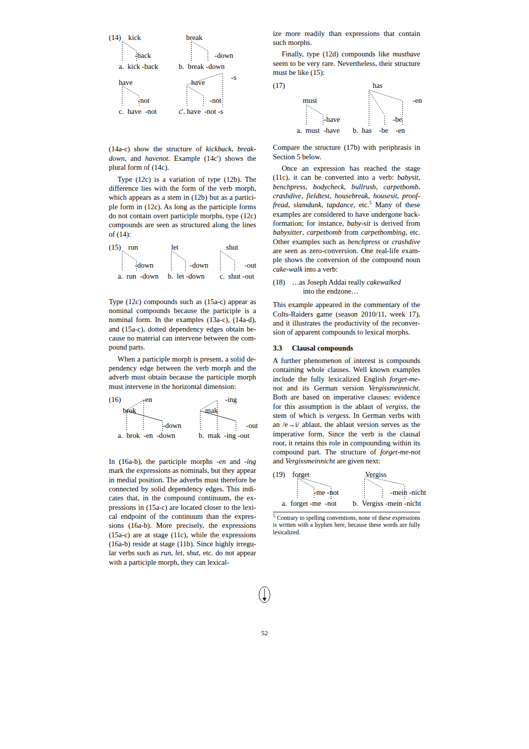(14) kick
break
-back
-down
a. kick -back
b. break -down
-s
have
have
-not
-not
c. have -not
c'. have -not -s
(14a-c) show the structure of kickback, break-down, and havenot. Example (14c') shows the plural form of (14c).
Type (12c) is a variation of type (12b). The difference lies with the form of the verb morph, which appears as a stem in (12b) but as a participle form in (12c). As long as the participle forms do not contain overt participle morphs, type (12c) compounds are seen as structured along the lines of (14):
(15) run
let
shut
-down
-down
-out
a. run -down
b. let -down
c. shut -out
Type (12c) compounds such as (15a-c) appear as nominal compounds because the participle is a nominal form. In the examples (13a-c), (14a-d), and (15a-c), dotted dependency edges obtain because no material can intervene between the compound parts.
When a participle morph is present, a solid dependency edge between the verb morph and the adverb must obtain because the participle morph must intervene in the horizontal dimension:
(16)
-en
-ing
brok
mak
-down
-out
a. brok -en -down
b. mak -ing -out
In (16a-b), the participle morphs -en and -ing mark the expressions as nominals, but they appear in medial position. The adverbs must therefore be connected by solid dependency edges. This indicates that, in the compound continuum, the expressions in (15a-c) are located closer to the lexical endpoint of the continuum than the expressions (16a-b). More precisely, the expressions (15a-c) are at stage (11c), while the expressions (16a-b) reside at stage (11b). Since highly irregular verbs such as run, let, shut, etc. do not appear with a participle morph, they can lexical-
ize more readily than expressions that contain such morphs.
Finally, type (12d) compounds like musthave seem to be very rare. Nevertheless, their structure must be like (15):
(17)
has
must
-en
-have
-be
a. must -have
b. has -be -en
Compare the structure (17b) with periphrasis in Section 5 below.
Once an expression has reached the stage (11c), it can be converted into a verb: babysit, benchpress, bodycheck, bullrush, carpetbomb, crashdive, fieldtest, housebreak, housesit, proof-fread, slamdunk, tapdance, etc.5 Many of these examples are considered to have undergone backformation; for instance, baby-sit is derived from babysitter, carpetbomb from carpetbombing, etc. Other examples such as benchpress or crashdive are seen as zero-conversion. One real-life example shows the conversion of the compound noun cake-walk into a verb:
(18)…as Joseph Addai really cakewalked
into the endzone…
This example appeared in the commentary of the Colts-Raiders game (season 2010/11, week 17), and it illustrates the productivity of the reconversion of apparent compounds to lexical morphs.
3.3 Clausal compounds
A further phenomenon of interest is compounds containing whole clauses. Well known examples include the fully lexicalized English forget-me-not and its German version Vergissmeinnicht. Both are based on imperative clauses: evidence for this assumption is the ablaut of vergiss, the stem of which is vergess. In German verbs with an /e→i/ ablaut, the ablaut version serves as the imperative form. Since the verb is the clausal root, it retains this role in compounding within its compound part. The structure of forget-me-not and Vergissmeinnicht are given next:
(19) forget
Vergiss
-me -not
-mein -nicht
a. forget -me -not
b. Vergiss -mein -nicht
5 Contrary to spelling conventions, none of these expressions is written with a hyphen here, because these words are fully lexicalized.
52